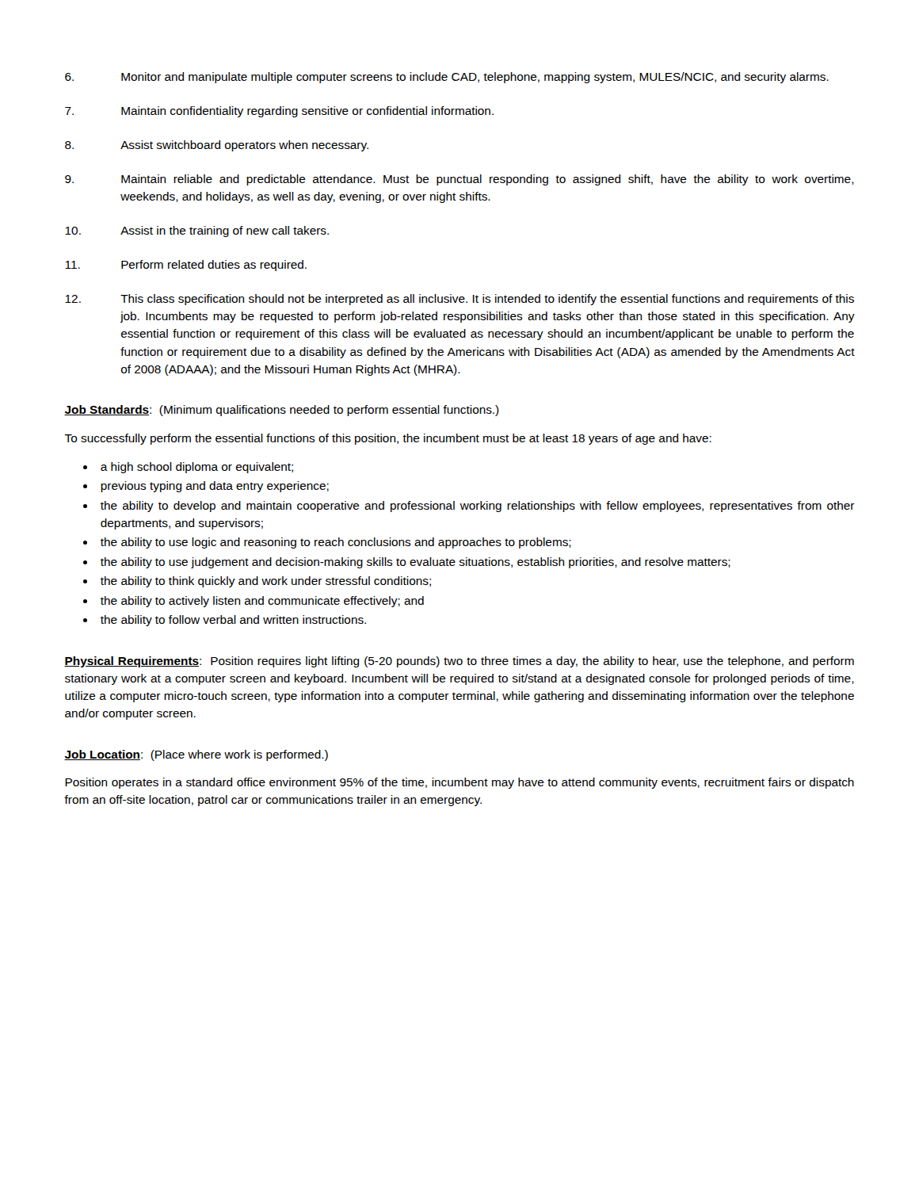6. Monitor and manipulate multiple computer screens to include CAD, telephone, mapping system, MULES/NCIC, and security alarms.
7. Maintain confidentiality regarding sensitive or confidential information.
8. Assist switchboard operators when necessary.
9. Maintain reliable and predictable attendance. Must be punctual responding to assigned shift, have the ability to work overtime, weekends, and holidays, as well as day, evening, or over night shifts.
10. Assist in the training of new call takers.
11. Perform related duties as required.
12. This class specification should not be interpreted as all inclusive. It is intended to identify the essential functions and requirements of this job. Incumbents may be requested to perform job-related responsibilities and tasks other than those stated in this specification. Any essential function or requirement of this class will be evaluated as necessary should an incumbent/applicant be unable to perform the function or requirement due to a disability as defined by the Americans with Disabilities Act (ADA) as amended by the Amendments Act of 2008 (ADAAA); and the Missouri Human Rights Act (MHRA).
Job Standards
: (Minimum qualifications needed to perform essential functions.)
To successfully perform the essential functions of this position, the incumbent must be at least 18 years of age and have:
a high school diploma or equivalent;
previous typing and data entry experience;
the ability to develop and maintain cooperative and professional working relationships with fellow employees, representatives from other departments, and supervisors;
the ability to use logic and reasoning to reach conclusions and approaches to problems;
the ability to use judgement and decision-making skills to evaluate situations, establish priorities, and resolve matters;
the ability to think quickly and work under stressful conditions;
the ability to actively listen and communicate effectively; and
the ability to follow verbal and written instructions.
Physical Requirements
: Position requires light lifting (5-20 pounds) two to three times a day, the ability to hear, use the telephone, and perform stationary work at a computer screen and keyboard. Incumbent will be required to sit/stand at a designated console for prolonged periods of time, utilize a computer micro-touch screen, type information into a computer terminal, while gathering and disseminating information over the telephone and/or computer screen.
Job Location
: (Place where work is performed.)
Position operates in a standard office environment 95% of the time, incumbent may have to attend community events, recruitment fairs or dispatch from an off-site location, patrol car or communications trailer in an emergency.